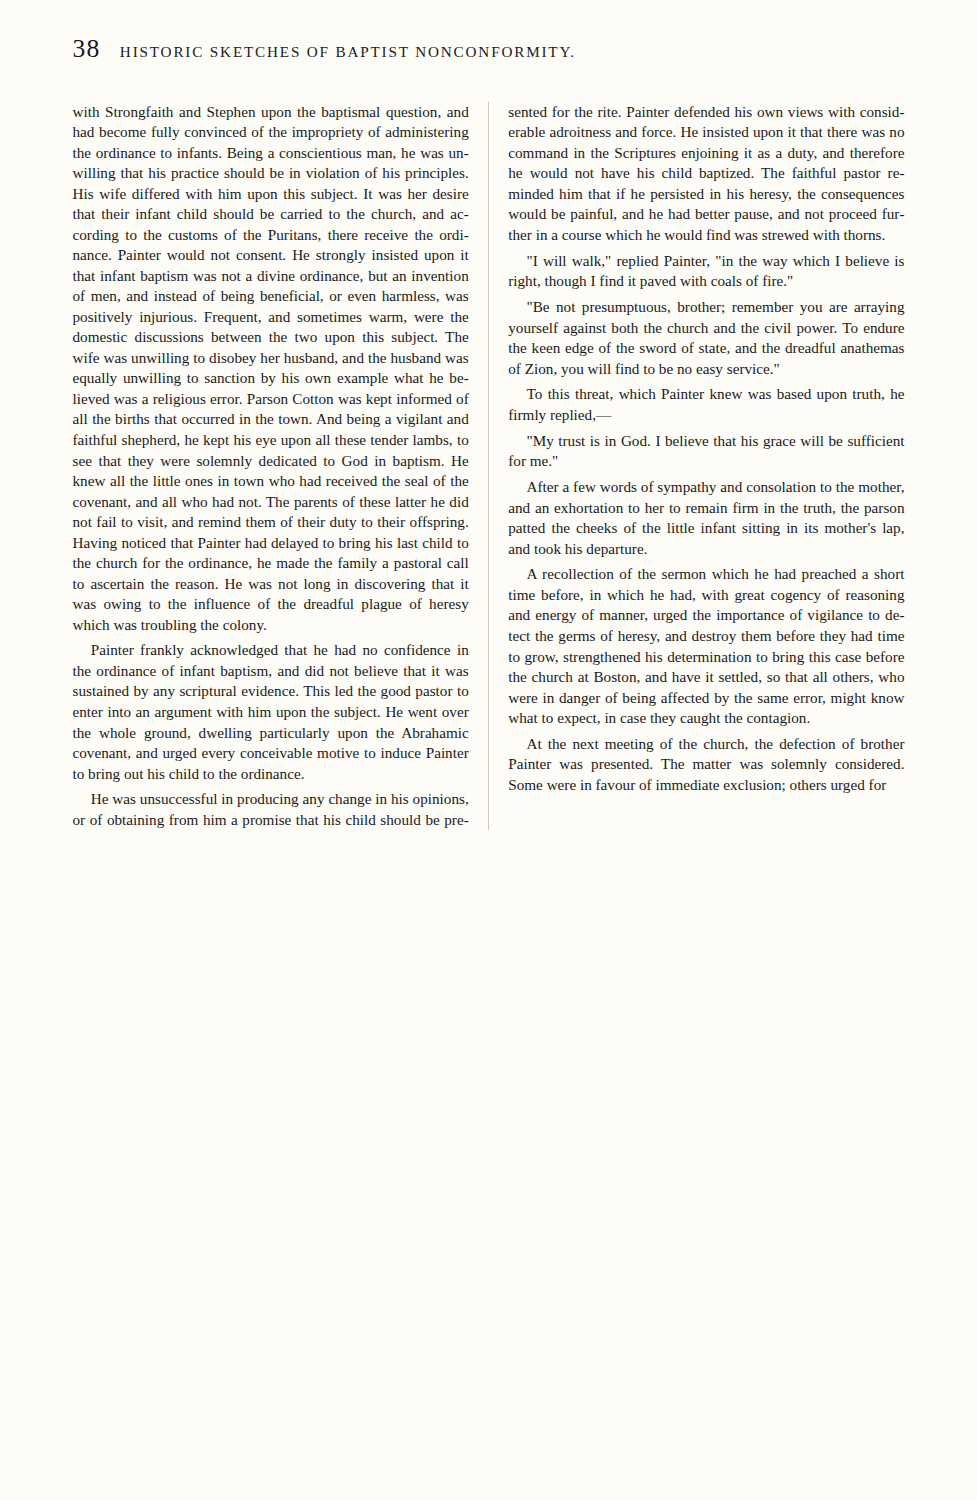38 Historic Sketches of Baptist Nonconformity.
with Strongfaith and Stephen upon the baptismal question, and had become fully convinced of the impropriety of administering the ordinance to infants. Being a conscientious man, he was unwilling that his practice should be in violation of his principles. His wife differed with him upon this subject. It was her desire that their infant child should be carried to the church, and according to the customs of the Puritans, there receive the ordinance. Painter would not consent. He strongly insisted upon it that infant baptism was not a divine ordinance, but an invention of men, and instead of being beneficial, or even harmless, was positively injurious. Frequent, and sometimes warm, were the domestic discussions between the two upon this subject. The wife was unwilling to disobey her husband, and the husband was equally unwilling to sanction by his own example what he believed was a religious error. Parson Cotton was kept informed of all the births that occurred in the town. And being a vigilant and faithful shepherd, he kept his eye upon all these tender lambs, to see that they were solemnly dedicated to God in baptism. He knew all the little ones in town who had received the seal of the covenant, and all who had not. The parents of these latter he did not fail to visit, and remind them of their duty to their offspring. Having noticed that Painter had delayed to bring his last child to the church for the ordinance, he made the family a pastoral call to ascertain the reason. He was not long in discovering that it was owing to the influence of the dreadful plague of heresy which was troubling the colony.
Painter frankly acknowledged that he had no confidence in the ordinance of infant baptism, and did not believe that it was sustained by any scriptural evidence. This led the good pastor to enter into an argument with him upon the subject. He went over the whole ground, dwelling particularly upon the Abrahamic covenant, and urged every conceivable motive to induce Painter to bring out his child to the ordinance.
He was unsuccessful in producing any change in his opinions, or of obtaining from him a promise that his child should be presented for the rite. Painter defended his own views with considerable adroitness and force. He insisted upon it that there was no command in the Scriptures enjoining it as a duty, and therefore he would not have his child baptized. The faithful pastor reminded him that if he persisted in his heresy, the consequences would be painful, and he had better pause, and not proceed further in a course which he would find was strewed with thorns.
"I will walk," replied Painter, "in the way which I believe is right, though I find it paved with coals of fire."
"Be not presumptuous, brother; remember you are arraying yourself against both the church and the civil power. To endure the keen edge of the sword of state, and the dreadful anathemas of Zion, you will find to be no easy service."
To this threat, which Painter knew was based upon truth, he firmly replied,—
"My trust is in God. I believe that his grace will be sufficient for me."
After a few words of sympathy and consolation to the mother, and an exhortation to her to remain firm in the truth, the parson patted the cheeks of the little infant sitting in its mother's lap, and took his departure.
A recollection of the sermon which he had preached a short time before, in which he had, with great cogency of reasoning and energy of manner, urged the importance of vigilance to detect the germs of heresy, and destroy them before they had time to grow, strengthened his determination to bring this case before the church at Boston, and have it settled, so that all others, who were in danger of being affected by the same error, might know what to expect, in case they caught the contagion.
At the next meeting of the church, the defection of brother Painter was presented. The matter was solemnly considered. Some were in favour of immediate exclusion; others urged for